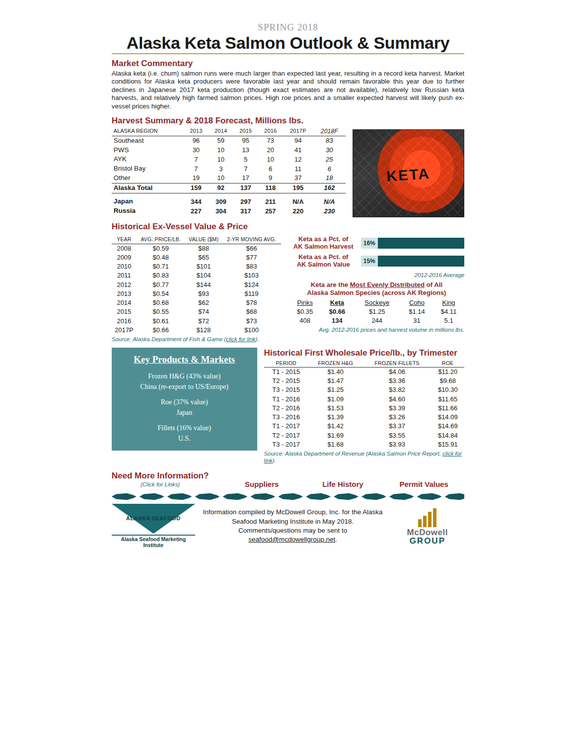SPRING 2018
Alaska Keta Salmon Outlook & Summary
Market Commentary
Alaska keta (i.e. chum) salmon runs were much larger than expected last year, resulting in a record keta harvest. Market conditions for Alaska keta producers were favorable last year and should remain favorable this year due to further declines in Japanese 2017 keta production (though exact estimates are not available), relatively low Russian keta harvests, and relatively high farmed salmon prices. High roe prices and a smaller expected harvest will likely push ex-vessel prices higher.
Harvest Summary & 2018 Forecast, Millions lbs.
| Alaska Region | 2013 | 2014 | 2015 | 2016 | 2017P | 2018F |
| --- | --- | --- | --- | --- | --- | --- |
| Southeast | 96 | 59 | 95 | 73 | 94 | 83 |
| PWS | 30 | 10 | 13 | 20 | 41 | 30 |
| AYK | 7 | 10 | 5 | 10 | 12 | 25 |
| Bristol Bay | 7 | 3 | 7 | 6 | 11 | 6 |
| Other | 19 | 10 | 17 | 9 | 37 | 18 |
| Alaska Total | 159 | 92 | 137 | 118 | 195 | 162 |
| Japan | 344 | 309 | 297 | 211 | N/A | N/A |
| Russia | 227 | 304 | 317 | 257 | 220 | 230 |
KETA
Historical Ex-Vessel Value & Price
| Year | Avg. Price/lb. | Value ($M) | 2-yr Moving Avg. |
| --- | --- | --- | --- |
| 2008 | $0.59 | $88 | $66 |
| 2009 | $0.48 | $65 | $77 |
| 2010 | $0.71 | $101 | $83 |
| 2011 | $0.83 | $104 | $103 |
| 2012 | $0.77 | $144 | $124 |
| 2013 | $0.54 | $93 | $119 |
| 2014 | $0.68 | $62 | $78 |
| 2015 | $0.55 | $74 | $68 |
| 2016 | $0.61 | $72 | $73 |
| 2017P | $0.66 | $128 | $100 |
Source: Alaska Department of Fish & Game (click for link).
Keta as a Pct. of
AK Salmon Harvest
16%
Keta as a Pct. of
AK Salmon Value
15%
2012-2016 Average
Keta are the Most Evenly Distributed of All
Alaska Salmon Species (across AK Regions)
| Pinks | Keta | Sockeye | Coho | King |
| --- | --- | --- | --- | --- |
| $0.35 | $0.66 | $1.25 | $1.14 | $4.11 |
| 408 | 134 | 244 | 31 | 5.1 |
Avg. 2012-2016 prices and harvest volume in millions lbs.
Key Products & Markets
Frozen H&G (43% value)
China (re-export to US/Europe)
Roe (37% value)
Japan
Fillets (16% value)
U.S.
Historical First Wholesale Price/lb., by Trimester
| Period | Frozen H&G | Frozen Fillets | Roe |
| --- | --- | --- | --- |
| T1 - 2015 | $1.40 | $4.06 | $11.20 |
| T2 - 2015 | $1.47 | $3.36 | $9.68 |
| T3 - 2015 | $1.25 | $3.82 | $10.30 |
| T1 - 2016 | $1.09 | $4.60 | $11.65 |
| T2 - 2016 | $1.53 | $3.39 | $11.66 |
| T3 - 2016 | $1.39 | $3.26 | $14.09 |
| T1 - 2017 | $1.42 | $3.37 | $14.69 |
| T2 - 2017 | $1.69 | $3.55 | $14.84 |
| T3 - 2017 | $1.68 | $3.93 | $15.91 |
Source: Alaska Department of Revenue (Alaska Salmon Price Report, click for link).
Need More Information?
(Click for Links)
Suppliers Life History Permit Values
Alaska Seafood Marketing Institute
Information compiled by McDowell Group, Inc. for the Alaska Seafood Marketing Institute in May 2018. Comments/questions may be sent to seafood@mcdowellgroup.net.
McDowell
GROUP